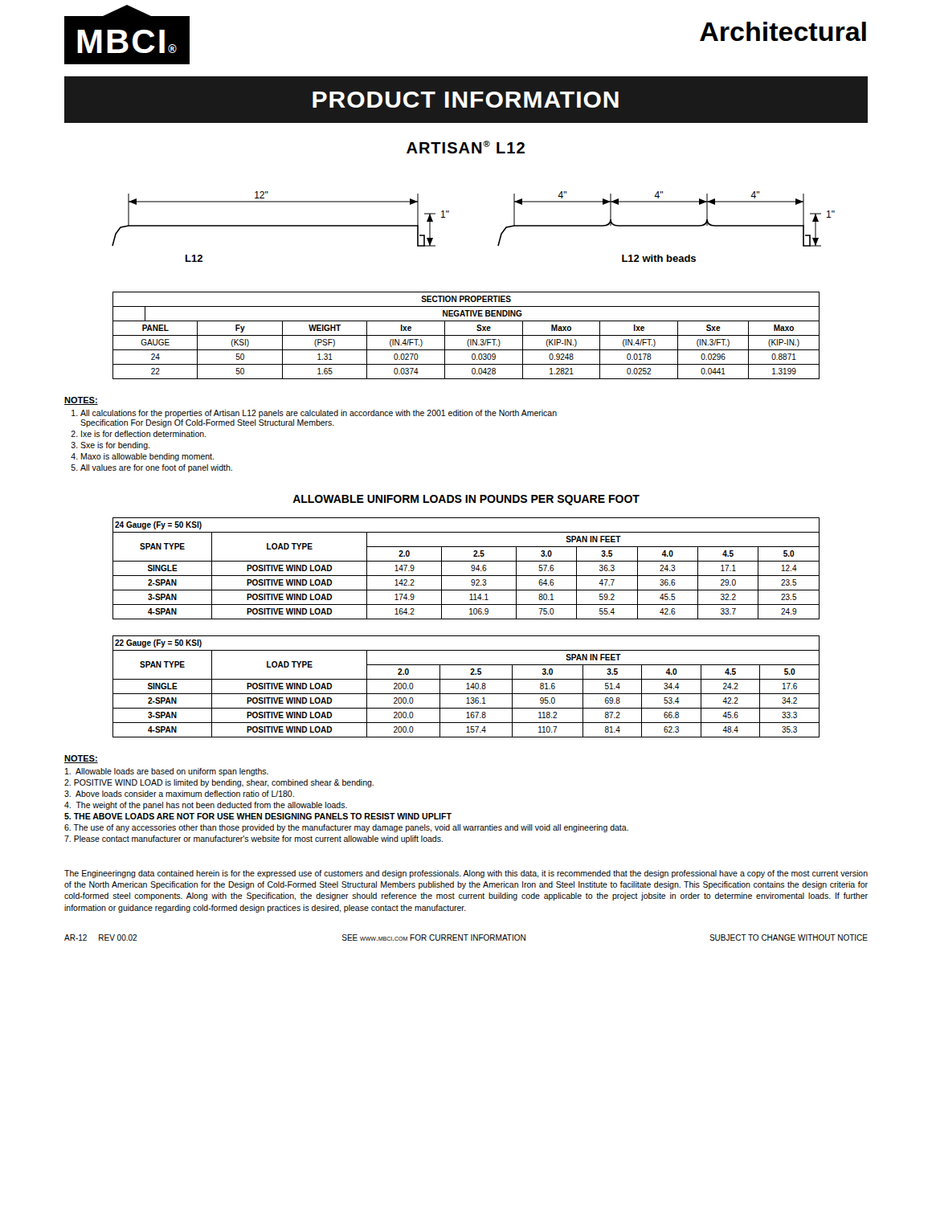MBCI®
Architectural
PRODUCT INFORMATION
ARTISAN® L12
12" 1" L12
4" 4" 4" 1" L12 with beads
| SECTION PROPERTIES |
| --- |
| | NEGATIVE BENDING | |
| PANEL | Fy | WEIGHT | Ixe | Sxe | Maxo | Ixe | Sxe | Maxo |
| --- | --- | --- | --- | --- | --- | --- | --- | --- |
| GAUGE | (KSI) | (PSF) | (IN.4/FT.) | (IN.3/FT.) | (KIP-IN.) | (IN.4/FT.) | (IN.3/FT.) | (KIP-IN.) |
| 24 | 50 | 1.31 | 0.0270 | 0.0309 | 0.9248 | 0.0178 | 0.0296 | 0.8871 |
| 22 | 50 | 1.65 | 0.0374 | 0.0428 | 1.2821 | 0.0252 | 0.0441 | 1.3199 |
NOTES:
All calculations for the properties of Artisan L12 panels are calculated in accordance with the 2001 edition of the North American
Specification For Design Of Cold-Formed Steel Structural Members.
Ixe is for deflection determination.
Sxe is for bending.
Maxo is allowable bending moment.
All values are for one foot of panel width.
ALLOWABLE UNIFORM LOADS IN POUNDS PER SQUARE FOOT
| 24 Gauge (Fy = 50 KSI) |
| SPAN TYPE | LOAD TYPE | SPAN IN FEET |
| 2.0 | 2.5 | 3.0 | 3.5 | 4.0 | 4.5 | 5.0 |
| SINGLE | POSITIVE WIND LOAD | 147.9 | 94.6 | 57.6 | 36.3 | 24.3 | 17.1 | 12.4 |
| 2-SPAN | POSITIVE WIND LOAD | 142.2 | 92.3 | 64.6 | 47.7 | 36.6 | 29.0 | 23.5 |
| 3-SPAN | POSITIVE WIND LOAD | 174.9 | 114.1 | 80.1 | 59.2 | 45.5 | 32.2 | 23.5 |
| 4-SPAN | POSITIVE WIND LOAD | 164.2 | 106.9 | 75.0 | 55.4 | 42.6 | 33.7 | 24.9 |
| 22 Gauge (Fy = 50 KSI) |
| SPAN TYPE | LOAD TYPE | SPAN IN FEET |
| 2.0 | 2.5 | 3.0 | 3.5 | 4.0 | 4.5 | 5.0 |
| SINGLE | POSITIVE WIND LOAD | 200.0 | 140.8 | 81.6 | 51.4 | 34.4 | 24.2 | 17.6 |
| 2-SPAN | POSITIVE WIND LOAD | 200.0 | 136.1 | 95.0 | 69.8 | 53.4 | 42.2 | 34.2 |
| 3-SPAN | POSITIVE WIND LOAD | 200.0 | 167.8 | 118.2 | 87.2 | 66.8 | 45.6 | 33.3 |
| 4-SPAN | POSITIVE WIND LOAD | 200.0 | 157.4 | 110.7 | 81.4 | 62.3 | 48.4 | 35.3 |
NOTES:
1. Allowable loads are based on uniform span lengths.
2. POSITIVE WIND LOAD is limited by bending, shear, combined shear & bending.
3. Above loads consider a maximum deflection ratio of L/180.
4. The weight of the panel has not been deducted from the allowable loads.
5. THE ABOVE LOADS ARE NOT FOR USE WHEN DESIGNING PANELS TO RESIST WIND UPLIFT
6. The use of any accessories other than those provided by the manufacturer may damage panels, void all warranties and will void all engineering data.
7. Please contact manufacturer or manufacturer's website for most current allowable wind uplift loads.
The Engineeringng data contained herein is for the expressed use of customers and design professionals. Along with this data, it is recommended that the design professional have a copy of the most current version of the North American Specification for the Design of Cold-Formed Steel Structural Members published by the American Iron and Steel Institute to facilitate design. This Specification contains the design criteria for cold-formed steel components. Along with the Specification, the designer should reference the most current building code applicable to the project jobsite in order to determine enviromental loads. If further information or guidance regarding cold-formed design practices is desired, please contact the manufacturer.
AR-12 REV 00.02
SEE www.mbci.com FOR CURRENT INFORMATION
SUBJECT TO CHANGE WITHOUT NOTICE